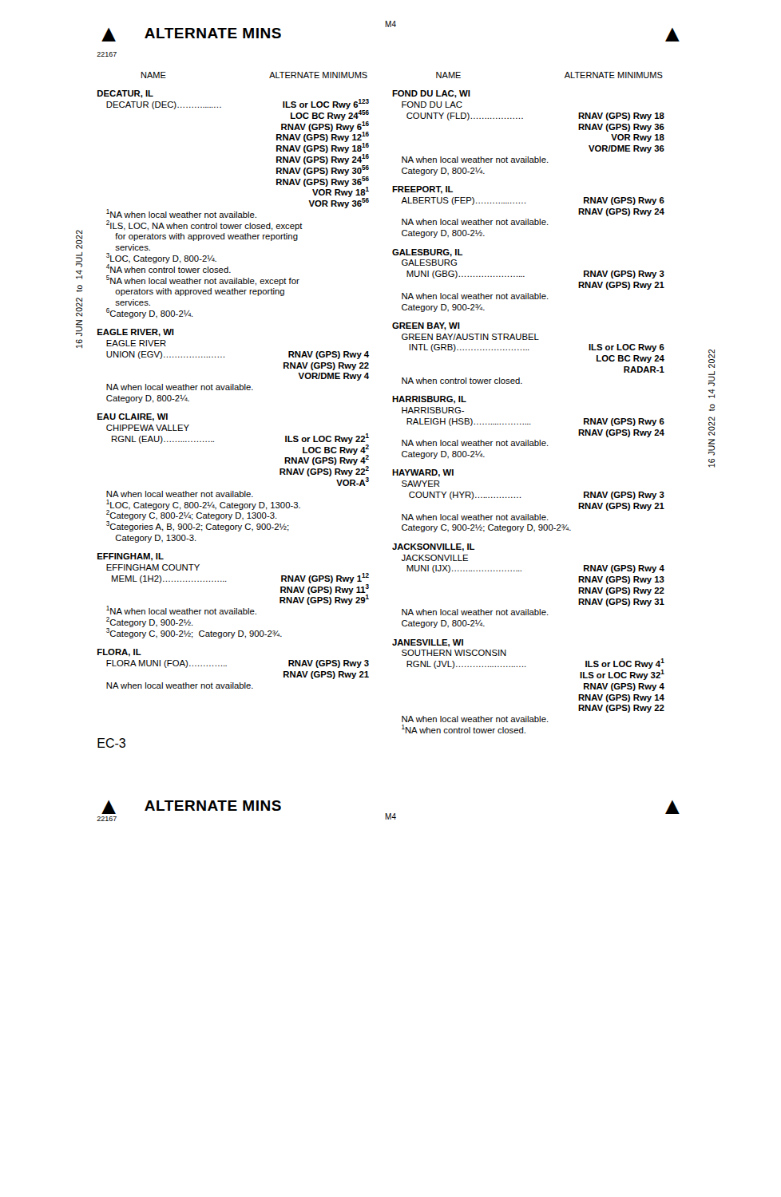▲
ALTERNATE MINS
M4
▲
22167
16 JUN 2022 to 14 JUL 2022
16 JUN 2022 to 14 JUL 2022
NAME ALTERNATE MINIMUMS
DECATUR, IL
DECATUR (DEC)……….....… ILS or LOC Rwy 6123
LOC BC Rwy 24456
RNAV (GPS) Rwy 616
RNAV (GPS) Rwy 1216
RNAV (GPS) Rwy 1816
RNAV (GPS) Rwy 2416
RNAV (GPS) Rwy 3056
RNAV (GPS) Rwy 3656
VOR Rwy 181
VOR Rwy 3656
1NA when local weather not available.
2ILS, LOC, NA when control tower closed, except
for operators with approved weather reporting
services.
3LOC, Category D, 800-2¼.
4NA when control tower closed.
5NA when local weather not available, except for
operators with approved weather reporting
services.
6Category D, 800-2¼.
EAGLE RIVER, WI
EAGLE RIVER
UNION (EGV)…………….…… RNAV (GPS) Rwy 4
RNAV (GPS) Rwy 22
VOR/DME Rwy 4
NA when local weather not available.
Category D, 800-2¼.
EAU CLAIRE, WI
CHIPPEWA VALLEY
RGNL (EAU)……..……….. ILS or LOC Rwy 221
LOC BC Rwy 42
RNAV (GPS) Rwy 42
RNAV (GPS) Rwy 222
VOR-A3
NA when local weather not available.
1LOC, Category C, 800-2¼, Category D, 1300-3.
2Category C, 800-2¼; Category D, 1300-3.
3Categories A, B, 900-2; Category C, 900-2½;
Category D, 1300-3.
EFFINGHAM, IL
EFFINGHAM COUNTY
MEML (1H2)………………….. RNAV (GPS) Rwy 112
RNAV (GPS) Rwy 113
RNAV (GPS) Rwy 291
1NA when local weather not available.
2Category D, 900-2½.
3Category C, 900-2½; Category D, 900-2¾.
FLORA, IL
FLORA MUNI (FOA)………….. RNAV (GPS) Rwy 3
RNAV (GPS) Rwy 21
NA when local weather not available.
NAME ALTERNATE MINIMUMS
FOND DU LAC, WI
FOND DU LAC
COUNTY (FLD)…….………… RNAV (GPS) Rwy 18
RNAV (GPS) Rwy 36
VOR Rwy 18
VOR/DME Rwy 36
NA when local weather not available.
Category D, 800-2¼.
FREEPORT, IL
ALBERTUS (FEP)………....…… RNAV (GPS) Rwy 6
RNAV (GPS) Rwy 24
NA when local weather not available.
Category D, 800-2½.
GALESBURG, IL
GALESBURG
MUNI (GBG)…………………... RNAV (GPS) Rwy 3
RNAV (GPS) Rwy 21
NA when local weather not available.
Category D, 900-2¾.
GREEN BAY, WI
GREEN BAY/AUSTIN STRAUBEL
INTL (GRB)…………………….. ILS or LOC Rwy 6
LOC BC Rwy 24
RADAR-1
NA when control tower closed.
HARRISBURG, IL
HARRISBURG-
RALEIGH (HSB)……....………... RNAV (GPS) Rwy 6
RNAV (GPS) Rwy 24
NA when local weather not available.
Category D, 800-2¼.
HAYWARD, WI
SAWYER
COUNTY (HYR)…..………… RNAV (GPS) Rwy 3
RNAV (GPS) Rwy 21
NA when local weather not available.
Category C, 900-2½; Category D, 900-2¾.
JACKSONVILLE, IL
JACKSONVILLE
MUNI (IJX)……..……………... RNAV (GPS) Rwy 4
RNAV (GPS) Rwy 13
RNAV (GPS) Rwy 22
RNAV (GPS) Rwy 31
NA when local weather not available.
Category D, 800-2¼.
JANESVILLE, WI
SOUTHERN WISCONSIN
RGNL (JVL)…………..……..…. ILS or LOC Rwy 41
ILS or LOC Rwy 321
RNAV (GPS) Rwy 4
RNAV (GPS) Rwy 14
RNAV (GPS) Rwy 22
NA when local weather not available.
1NA when control tower closed.
▲
ALTERNATE MINS
M4
▲
22167
EC-3